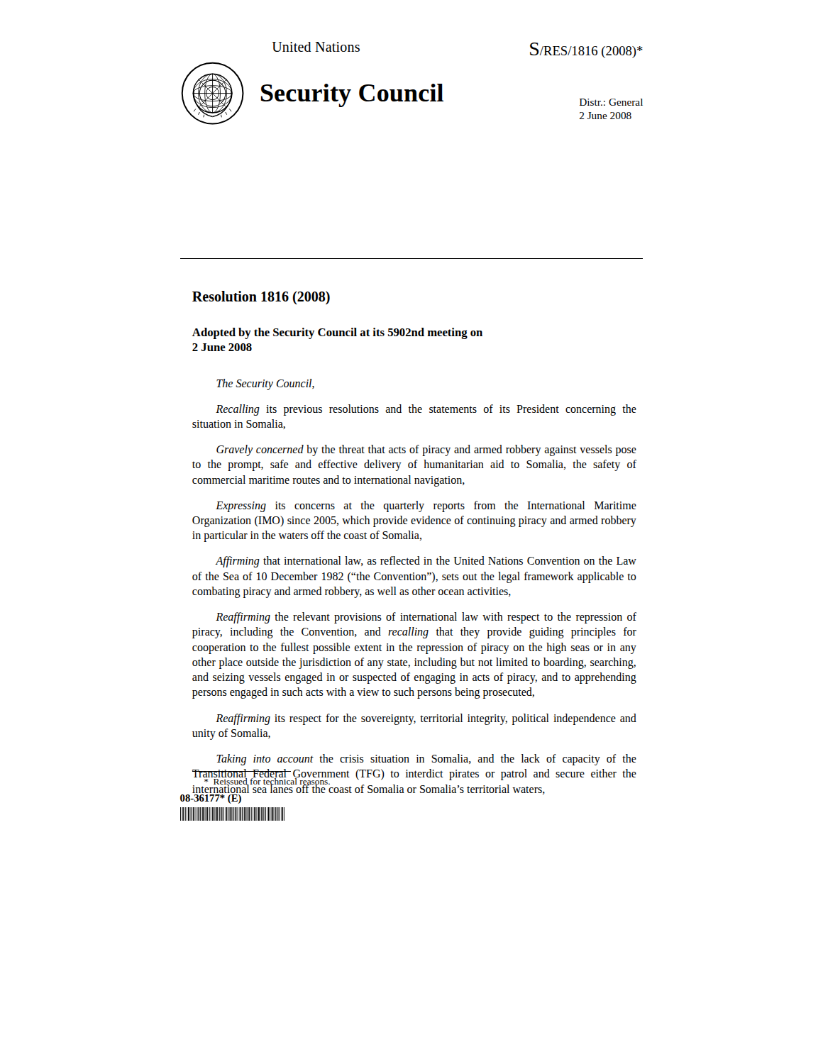United Nations
Security Council
S/RES/1816 (2008)*
Distr.: General
2 June 2008
Resolution 1816 (2008)
Adopted by the Security Council at its 5902nd meeting on
2 June 2008
The Security Council,
Recalling its previous resolutions and the statements of its President concerning the situation in Somalia,
Gravely concerned by the threat that acts of piracy and armed robbery against vessels pose to the prompt, safe and effective delivery of humanitarian aid to Somalia, the safety of commercial maritime routes and to international navigation,
Expressing its concerns at the quarterly reports from the International Maritime Organization (IMO) since 2005, which provide evidence of continuing piracy and armed robbery in particular in the waters off the coast of Somalia,
Affirming that international law, as reflected in the United Nations Convention on the Law of the Sea of 10 December 1982 (“the Convention”), sets out the legal framework applicable to combating piracy and armed robbery, as well as other ocean activities,
Reaffirming the relevant provisions of international law with respect to the repression of piracy, including the Convention, and recalling that they provide guiding principles for cooperation to the fullest possible extent in the repression of piracy on the high seas or in any other place outside the jurisdiction of any state, including but not limited to boarding, searching, and seizing vessels engaged in or suspected of engaging in acts of piracy, and to apprehending persons engaged in such acts with a view to such persons being prosecuted,
Reaffirming its respect for the sovereignty, territorial integrity, political independence and unity of Somalia,
Taking into account the crisis situation in Somalia, and the lack of capacity of the Transitional Federal Government (TFG) to interdict pirates or patrol and secure either the international sea lanes off the coast of Somalia or Somalia’s territorial waters,
* Reissued for technical reasons.
08-36177* (E)